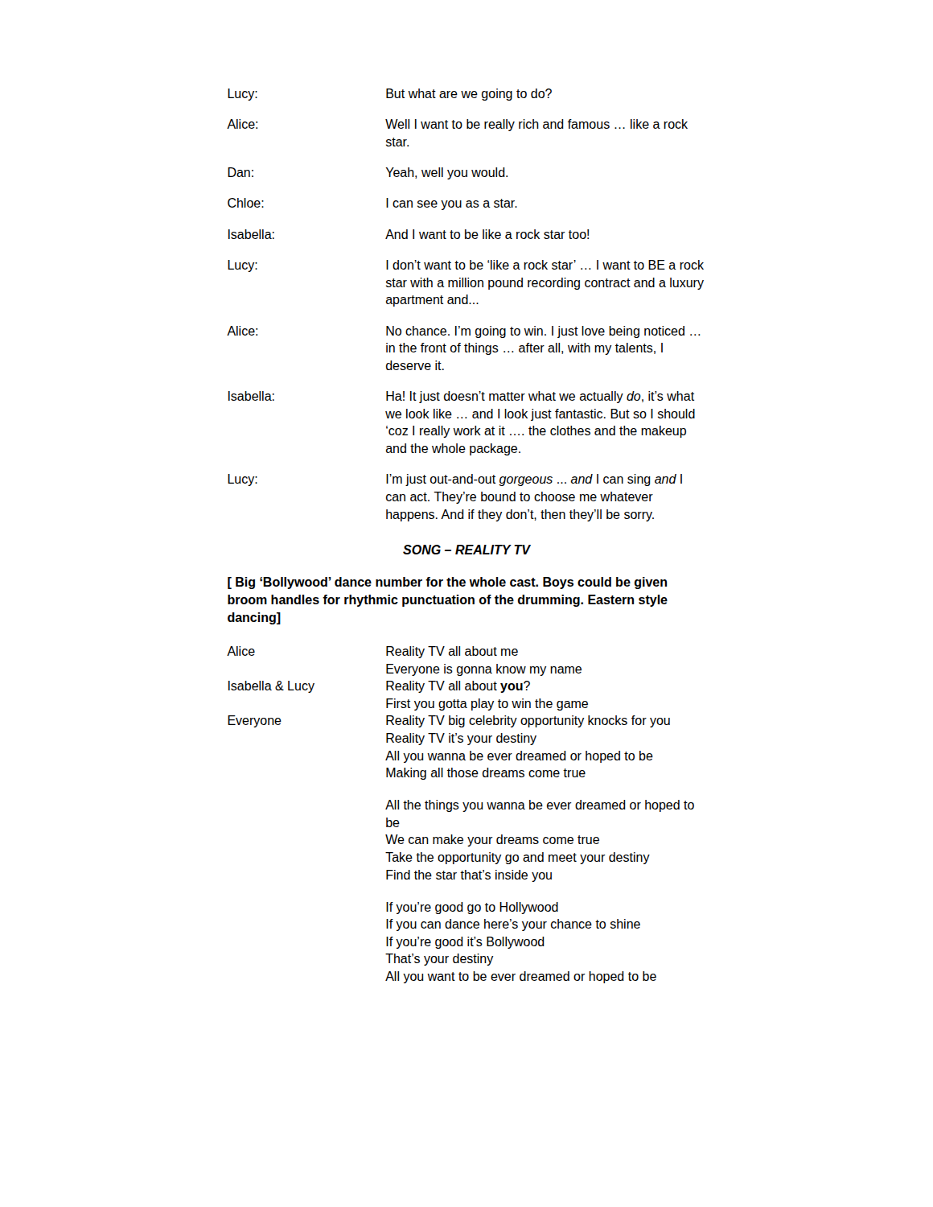| Lucy: | But what are we going to do? |
| Alice: | Well I want to be really rich and famous … like a rock star. |
| Dan: | Yeah, well you would. |
| Chloe: | I can see you as a star. |
| Isabella: | And I want to be like a rock star too! |
| Lucy: | I don’t want to be ‘like a rock star’ … I want to BE a rock star with a million pound recording contract and a luxury apartment and... |
| Alice: | No chance. I’m going to win. I just love being noticed … in the front of things … after all, with my talents, I deserve it. |
| Isabella: | Ha! It just doesn’t matter what we actually do , it’s what we look like … and I look just fantastic. But so I should ‘coz I really work at it …. the clothes and the makeup and the whole package. |
| Lucy: | I’m just out-and-out gorgeous ... and I can sing and I can act. They’re bound to choose me whatever happens. And if they don’t, then they’ll be sorry. |
SONG – REALITY TV
[ Big ‘Bollywood’ dance number for the whole cast. Boys could be given broom handles for rhythmic punctuation of the drumming. Eastern style dancing]
| Alice | Reality TV all about me |
| | Everyone is gonna know my name |
| Isabella & Lucy | Reality TV all about you ? |
| | First you gotta play to win the game |
| Everyone | Reality TV big celebrity opportunity knocks for you |
| | Reality TV it’s your destiny |
| | All you wanna be ever dreamed or hoped to be |
| | Making all those dreams come true |
| | All the things you wanna be ever dreamed or hoped to be |
| | We can make your dreams come true |
| | Take the opportunity go and meet your destiny |
| | Find the star that’s inside you |
| | If you’re good go to Hollywood |
| | If you can dance here’s your chance to shine |
| | If you’re good it’s Bollywood |
| | That’s your destiny |
| | All you want to be ever dreamed or hoped to be |